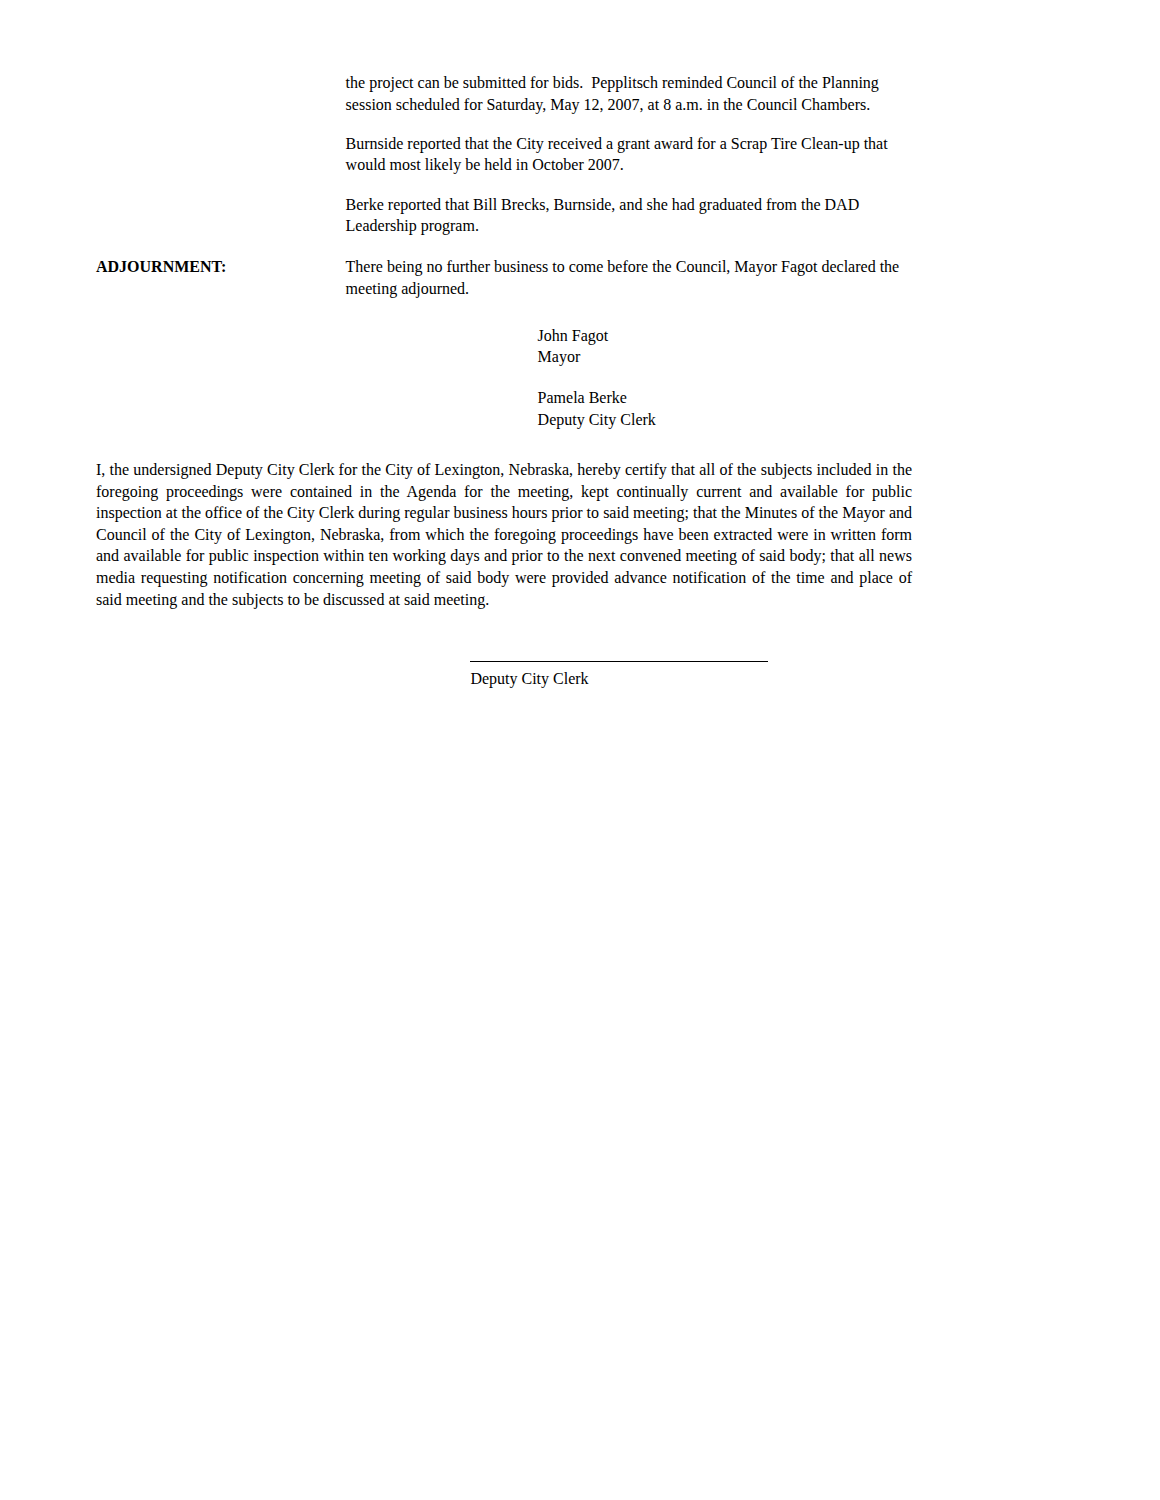the project can be submitted for bids. Pepplitsch reminded Council of the Planning session scheduled for Saturday, May 12, 2007, at 8 a.m. in the Council Chambers.
Burnside reported that the City received a grant award for a Scrap Tire Clean-up that would most likely be held in October 2007.
Berke reported that Bill Brecks, Burnside, and she had graduated from the DAD Leadership program.
Adjournment:
There being no further business to come before the Council, Mayor Fagot declared the meeting adjourned.
John Fagot
Mayor
Pamela Berke
Deputy City Clerk
I, the undersigned Deputy City Clerk for the City of Lexington, Nebraska, hereby certify that all of the subjects included in the foregoing proceedings were contained in the Agenda for the meeting, kept continually current and available for public inspection at the office of the City Clerk during regular business hours prior to said meeting; that the Minutes of the Mayor and Council of the City of Lexington, Nebraska, from which the foregoing proceedings have been extracted were in written form and available for public inspection within ten working days and prior to the next convened meeting of said body; that all news media requesting notification concerning meeting of said body were provided advance notification of the time and place of said meeting and the subjects to be discussed at said meeting.
Deputy City Clerk